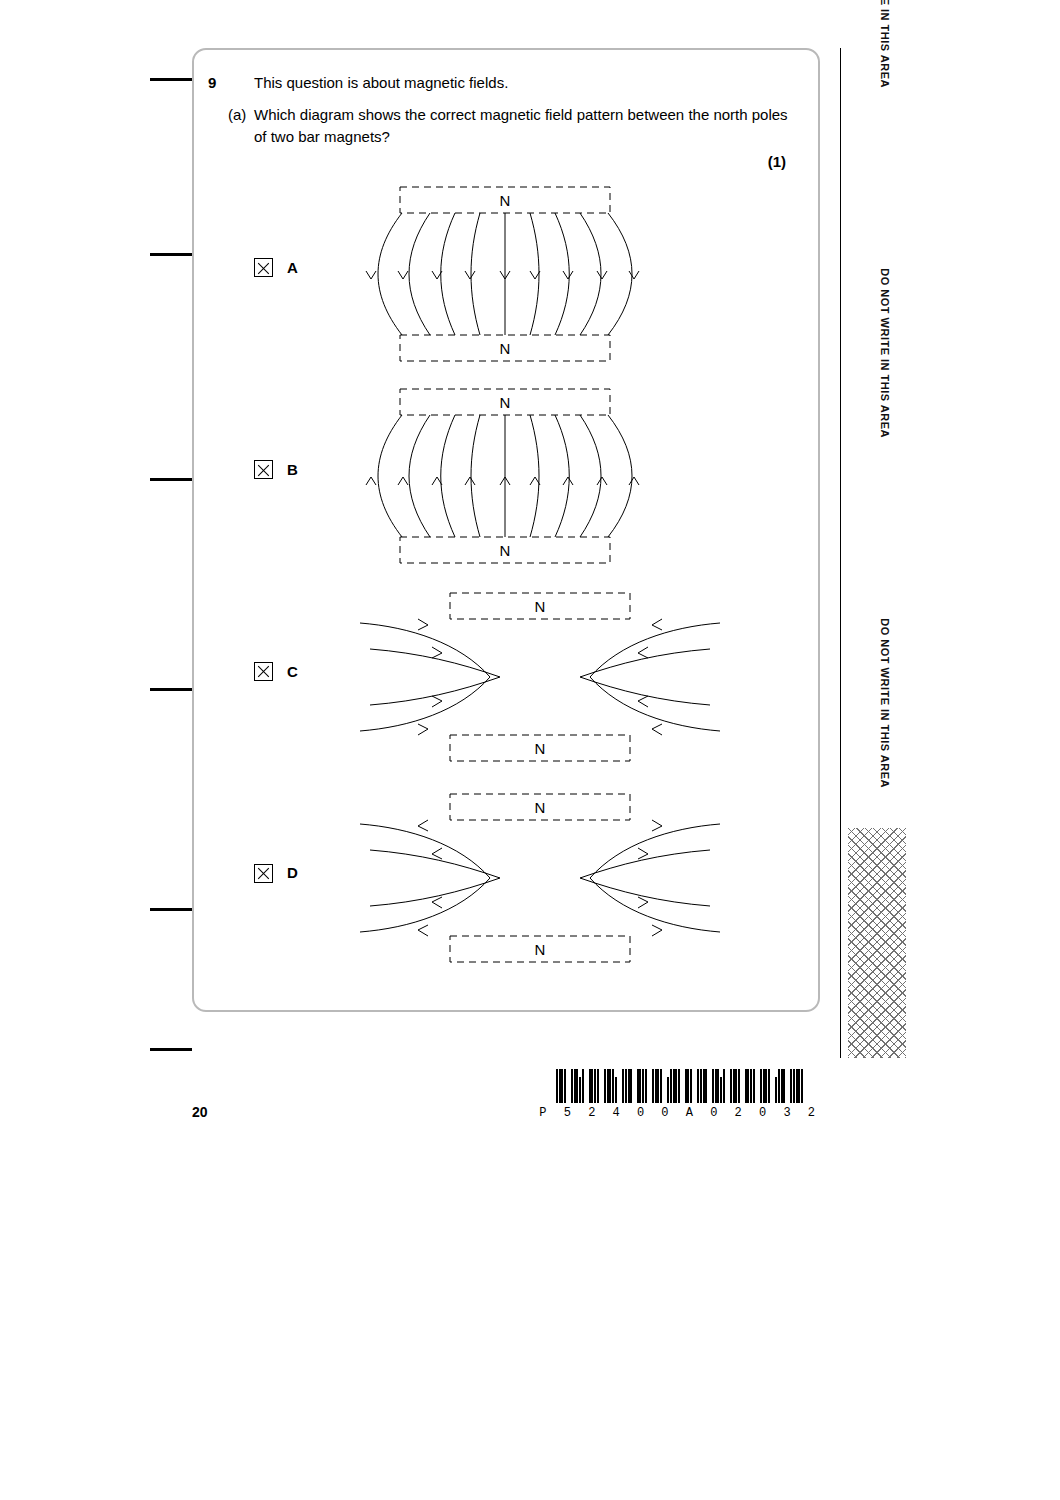DO NOT WRITE IN THIS AREA DO NOT WRITE IN THIS AREA DO NOT WRITE IN THIS AREA
9
This question is about magnetic fields.
(a) Which diagram shows the correct magnetic field pattern between the north poles of two bar magnets?
(1)
A
N N
B
N N
C
N N
D
N N
20
P 5 2 4 0 0 A 0 2 0 3 2